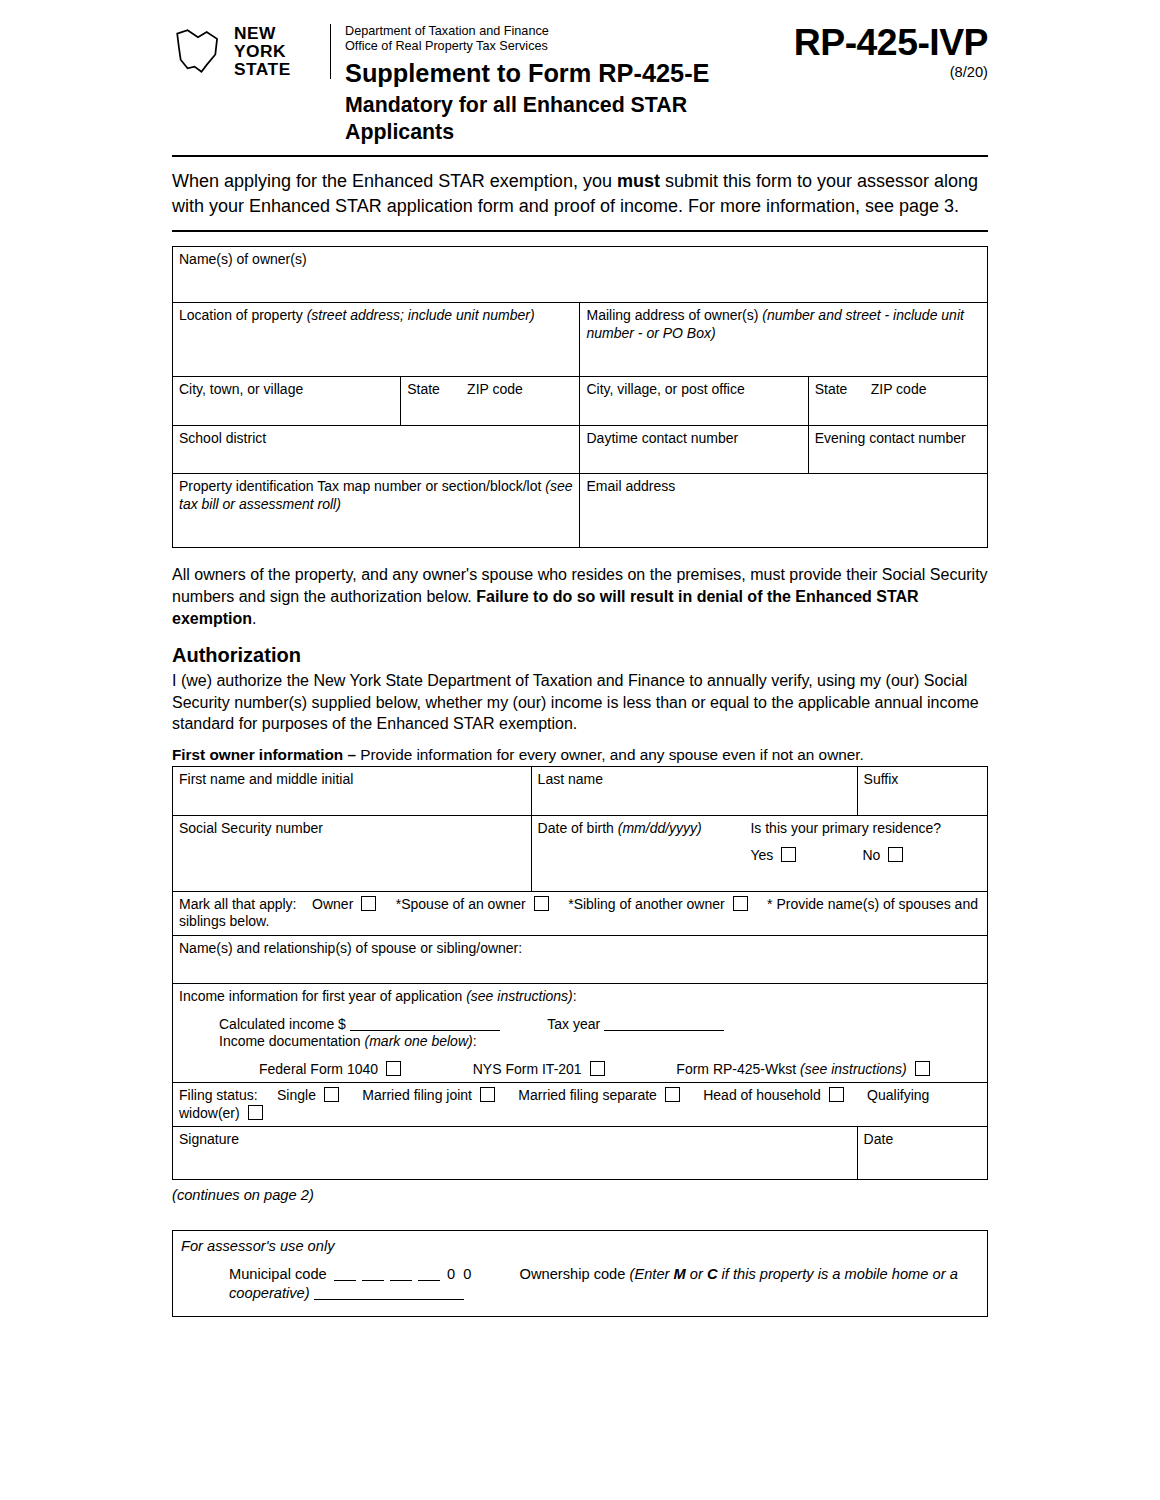NEW
YORK
STATE
Department of Taxation and Finance
Office of Real Property Tax Services
Supplement to Form RP-425-E
Mandatory for all Enhanced STAR Applicants
RP-425-IVP
(8/20)
When applying for the Enhanced STAR exemption, you must submit this form to your assessor along with your Enhanced STAR application form and proof of income. For more information, see page 3.
| Name(s) of owner(s) |
| Location of property (street address; include unit number) | Mailing address of owner(s) (number and street - include unit number - or PO Box) |
| City, town, or village | State ZIP code | City, village, or post office | State ZIP code |
| School district | Daytime contact number | Evening contact number |
| Property identification Tax map number or section/block/lot (see tax bill or assessment roll) | Email address |
All owners of the property, and any owner's spouse who resides on the premises, must provide their Social Security numbers and sign the authorization below. Failure to do so will result in denial of the Enhanced STAR exemption.
Authorization
I (we) authorize the New York State Department of Taxation and Finance to annually verify, using my (our) Social Security number(s) supplied below, whether my (our) income is less than or equal to the applicable annual income standard for purposes of the Enhanced STAR exemption.
First owner information – Provide information for every owner, and any spouse even if not an owner.
| First name and middle initial | Last name | Suffix |
| Social Security number | / Date of birth (mm/dd/yyyy) / Is this your primary residence? Yes No / |
| Mark all that apply: Owner *Spouse of an owner *Sibling of another owner * Provide name(s) of spouses and siblings below. |
| Name(s) and relationship(s) of spouse or sibling/owner: |
| Income information for first year of application (see instructions) : Calculated income $ Tax year Income documentation (mark one below) : Federal Form 1040 NYS Form IT-201 Form RP-425-Wkst (see instructions) |
| Filing status: Single Married filing joint Married filing separate Head of household Qualifying widow(er) |
| Signature | Date |
(continues on page 2)
For assessor's use only
Municipal code 0 0 Ownership code (Enter M or C if this property is a mobile home or a cooperative)